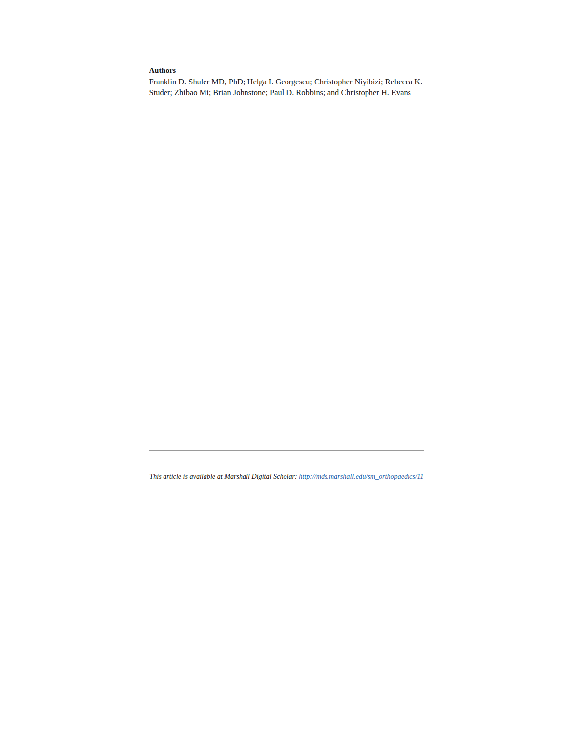Authors
Franklin D. Shuler MD, PhD; Helga I. Georgescu; Christopher Niyibizi; Rebecca K. Studer; Zhibao Mi; Brian Johnstone; Paul D. Robbins; and Christopher H. Evans
This article is available at Marshall Digital Scholar: http://mds.marshall.edu/sm_orthopaedics/11